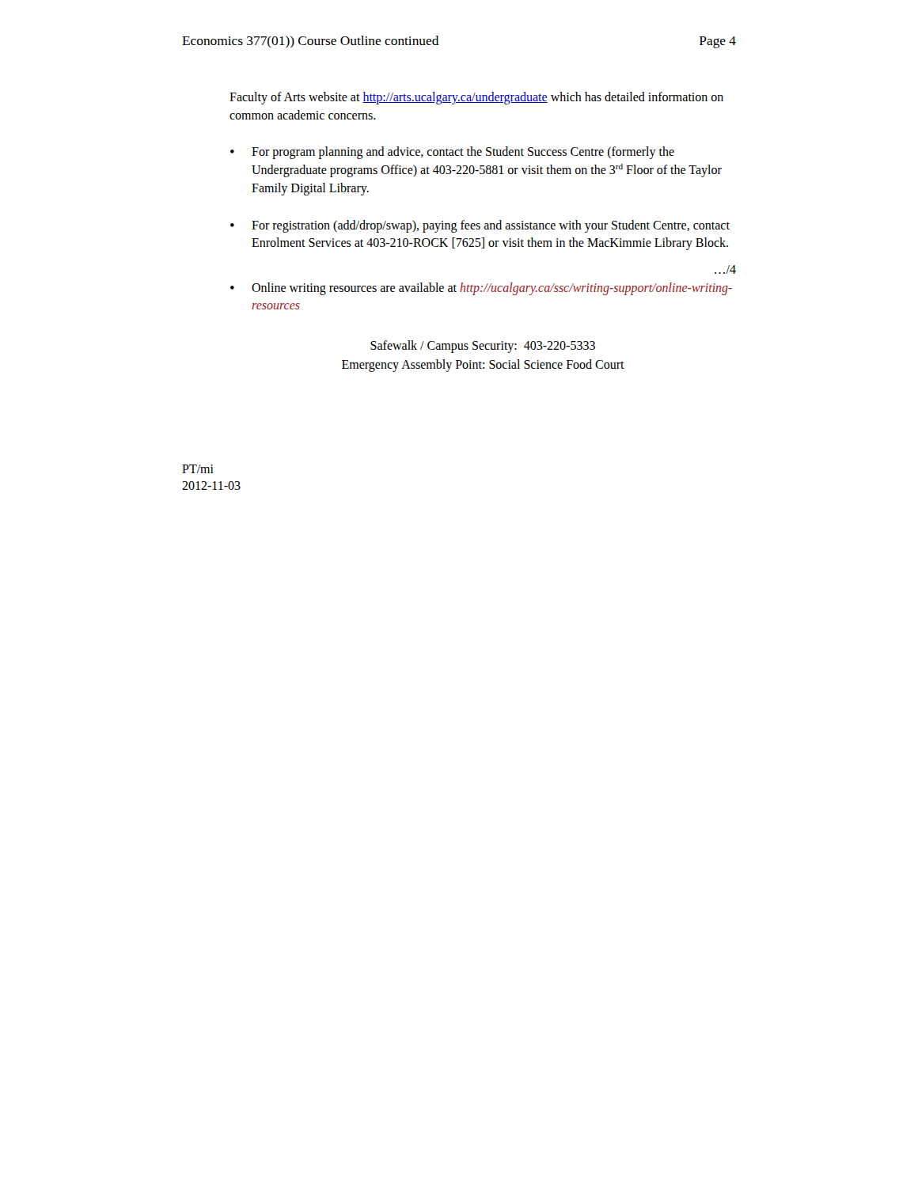Economics 377(01)) Course Outline continued Page 4
Faculty of Arts website at http://arts.ucalgary.ca/undergraduate which has detailed information on common academic concerns.
For program planning and advice, contact the Student Success Centre (formerly the Undergraduate programs Office) at 403-220-5881 or visit them on the 3rd Floor of the Taylor Family Digital Library.
For registration (add/drop/swap), paying fees and assistance with your Student Centre, contact Enrolment Services at 403-210-ROCK [7625] or visit them in the MacKimmie Library Block.
…/4
Online writing resources are available at http://ucalgary.ca/ssc/writing-support/online-writing-resources
Safewalk / Campus Security: 403-220-5333
Emergency Assembly Point: Social Science Food Court
PT/mi
2012-11-03